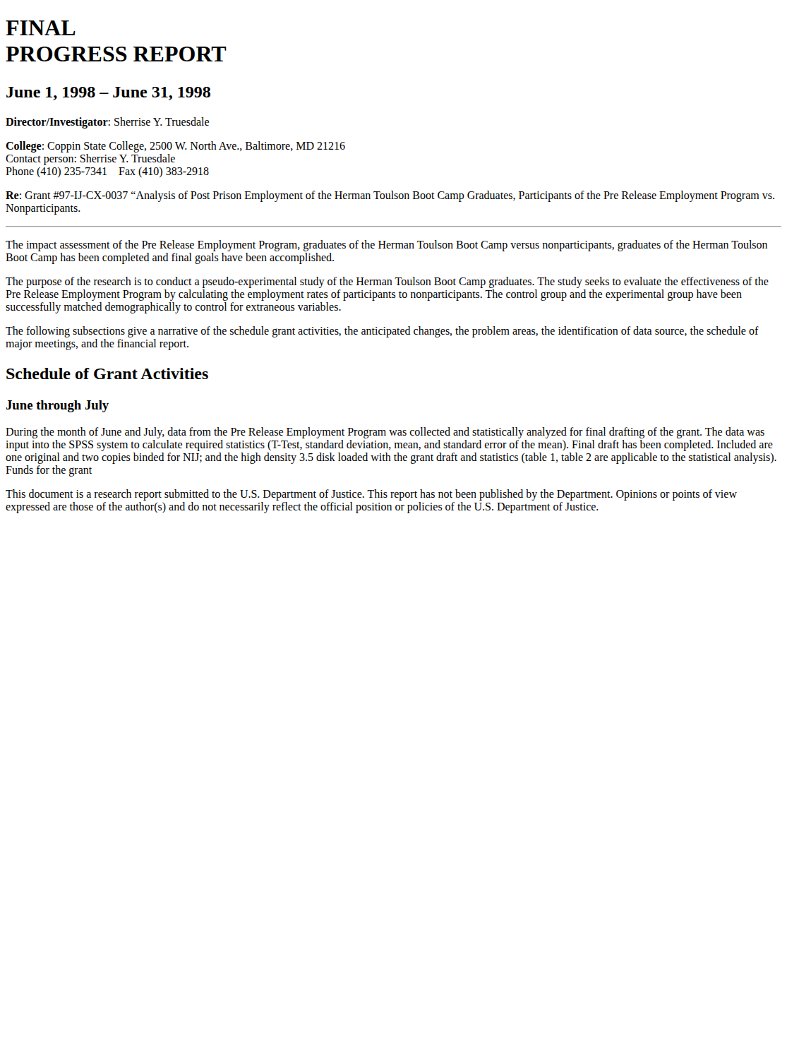FINAL
PROGRESS REPORT
June 1, 1998 – June 31, 1998
Director/Investigator: Sherrise Y. Truesdale
College: Coppin State College, 2500 W. North Ave., Baltimore, MD 21216
Contact person: Sherrise Y. Truesdale
Phone (410) 235-7341 Fax (410) 383-2918
Re: Grant #97-IJ-CX-0037 “Analysis of Post Prison Employment of the Herman Toulson Boot Camp Graduates, Participants of the Pre Release Employment Program vs. Nonparticipants.
The impact assessment of the Pre Release Employment Program, graduates of the Herman Toulson Boot Camp versus nonparticipants, graduates of the Herman Toulson Boot Camp has been completed and final goals have been accomplished.
The purpose of the research is to conduct a pseudo-experimental study of the Herman Toulson Boot Camp graduates. The study seeks to evaluate the effectiveness of the Pre Release Employment Program by calculating the employment rates of participants to nonparticipants. The control group and the experimental group have been successfully matched demographically to control for extraneous variables.
The following subsections give a narrative of the schedule grant activities, the anticipated changes, the problem areas, the identification of data source, the schedule of major meetings, and the financial report.
Schedule of Grant Activities
June through July
During the month of June and July, data from the Pre Release Employment Program was collected and statistically analyzed for final drafting of the grant. The data was input into the SPSS system to calculate required statistics (T-Test, standard deviation, mean, and standard error of the mean). Final draft has been completed. Included are one original and two copies binded for NIJ; and the high density 3.5 disk loaded with the grant draft and statistics (table 1, table 2 are applicable to the statistical analysis). Funds for the grant
This document is a research report submitted to the U.S. Department of Justice. This report has not been published by the Department. Opinions or points of view expressed are those of the author(s) and do not necessarily reflect the official position or policies of the U.S. Department of Justice.